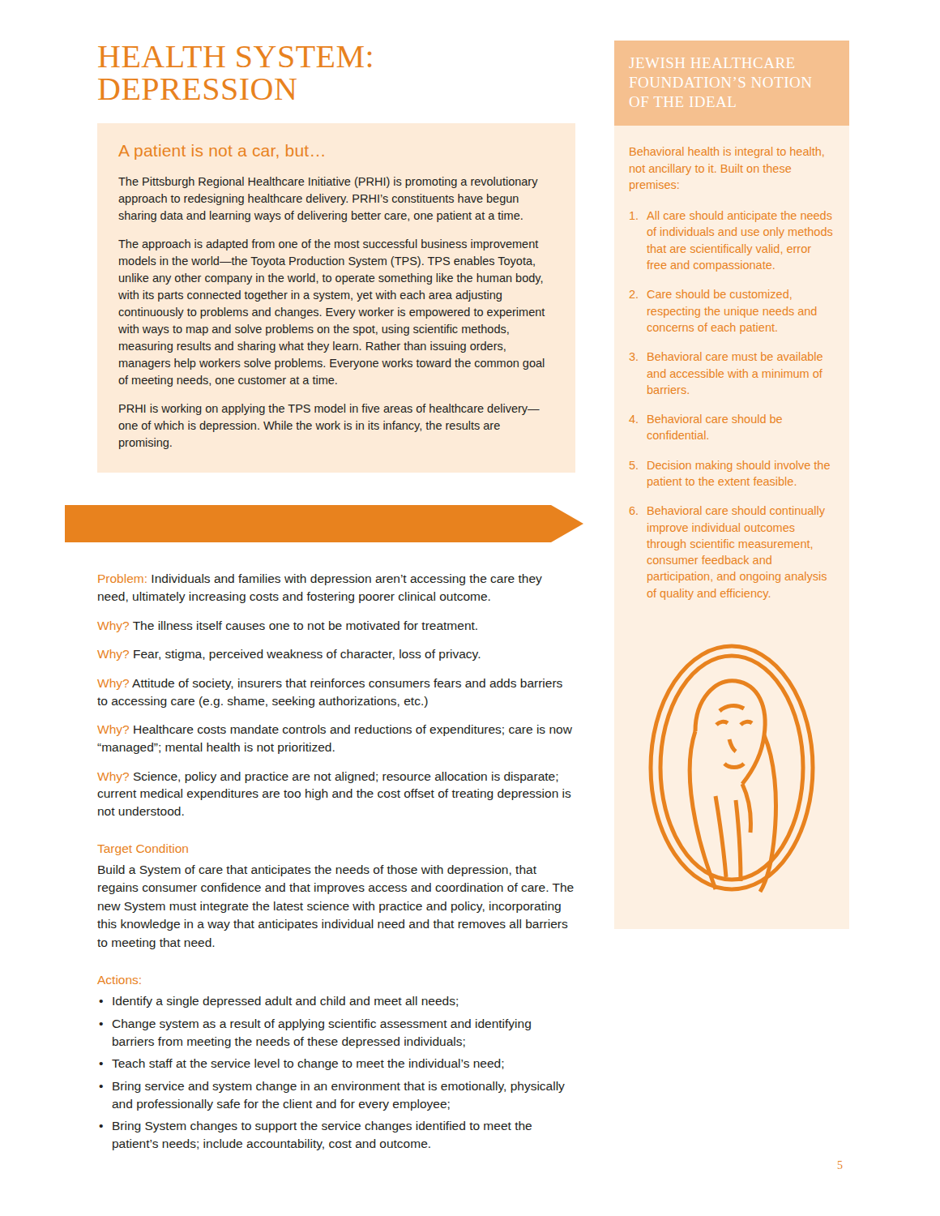Health System: Depression
A patient is not a car, but…
The Pittsburgh Regional Healthcare Initiative (PRHI) is promoting a revolutionary approach to redesigning healthcare delivery. PRHI’s constituents have begun sharing data and learning ways of delivering better care, one patient at a time.
The approach is adapted from one of the most successful business improvement models in the world—the Toyota Production System (TPS). TPS enables Toyota, unlike any other company in the world, to operate something like the human body, with its parts connected together in a system, yet with each area adjusting continuously to problems and changes. Every worker is empowered to experiment with ways to map and solve problems on the spot, using scientific methods, measuring results and sharing what they learn. Rather than issuing orders, managers help workers solve problems. Everyone works toward the common goal of meeting needs, one customer at a time.
PRHI is working on applying the TPS model in five areas of healthcare delivery—one of which is depression. While the work is in its infancy, the results are promising.
Problem: Individuals and families with depression aren’t accessing the care they need, ultimately increasing costs and fostering poorer clinical outcome.
Why? The illness itself causes one to not be motivated for treatment.
Why? Fear, stigma, perceived weakness of character, loss of privacy.
Why? Attitude of society, insurers that reinforces consumers fears and adds barriers to accessing care (e.g. shame, seeking authorizations, etc.)
Why? Healthcare costs mandate controls and reductions of expenditures; care is now “managed”; mental health is not prioritized.
Why? Science, policy and practice are not aligned; resource allocation is disparate; current medical expenditures are too high and the cost offset of treating depression is not understood.
Target Condition
Build a System of care that anticipates the needs of those with depression, that regains consumer confidence and that improves access and coordination of care. The new System must integrate the latest science with practice and policy, incorporating this knowledge in a way that anticipates individual need and that removes all barriers to meeting that need.
Actions:
Identify a single depressed adult and child and meet all needs;
Change system as a result of applying scientific assessment and identifying barriers from meeting the needs of these depressed individuals;
Teach staff at the service level to change to meet the individual’s need;
Bring service and system change in an environment that is emotionally, physically and professionally safe for the client and for every employee;
Bring System changes to support the service changes identified to meet the patient’s needs; include accountability, cost and outcome.
Jewish Healthcare Foundation’s Notion of the Ideal
Behavioral health is integral to health, not ancillary to it. Built on these premises:
All care should anticipate the needs of individuals and use only methods that are scientifically valid, error free and compassionate.
Care should be customized, respecting the unique needs and concerns of each patient.
Behavioral care must be available and accessible with a minimum of barriers.
Behavioral care should be confidential.
Decision making should involve the patient to the extent feasible.
Behavioral care should continually improve individual outcomes through scientific measurement, consumer feedback and participation, and ongoing analysis of quality and efficiency.
5